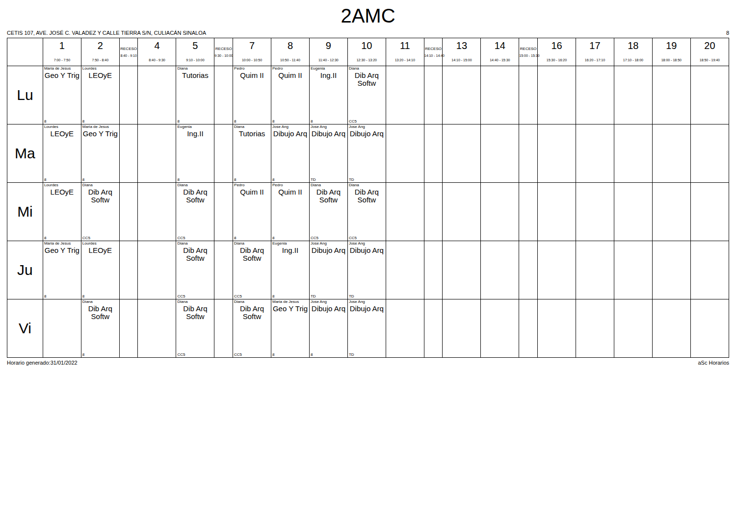2AMC
CETIS 107, AVE. JOSÉ C. VALADEZ Y CALLE TIERRA S/N, CULIACÁN SINALOA 8
| | 1 7:00 - 7:50 | 2 7:50 - 8:40 | RECESO 8:40 - 9:10 | 4 8:40 - 9:30 | 5 9:10 - 10:00 | RECESO 9:30 - 10:00 | 7 10:00 - 10:50 | 8 10:50 - 11:40 | 9 11:40 - 12:30 | 10 12:30 - 13:20 | 11 13:20 - 14:10 | RECESO 14:10 - 14:40 | 13 14:10 - 15:00 | 14 14:40 - 15:30 | RECESO 15:00 - 15:30 | 16 15:30 - 16:20 | 17 16:20 - 17:10 | 18 17:10 - 18:00 | 19 18:00 - 18:50 | 20 18:50 - 19:40 |
| --- | --- | --- | --- | --- | --- | --- | --- | --- | --- | --- | --- | --- | --- | --- | --- | --- | --- | --- | --- | --- |
| Lu | Maria de Jesus Geo Y Trig 8 | Lourdes LEOyE 8 | | | Diana Tutorias 8 | | Pedro Quim II 8 | Pedro Quim II 8 | Eugenia Ing.II 8 | Diana Dib Arq Softw CC5 | | | | | | | | | | |
| Ma | Lourdes LEOyE 8 | Maria de Jesus Geo Y Trig 8 | | | Eugenia Ing.II 8 | | Diana Tutorias 8 | Jose Ang Dibujo Arq 8 | Jose Ang Dibujo Arq TD | Jose Ang Dibujo Arq TD | | | | | | | | | | |
| Mi | Lourdes LEOyE 8 | Diana Dib Arq Softw CC5 | | | Diana Dib Arq Softw CC5 | | Pedro Quim II 8 | Pedro Quim II 8 | Diana Dib Arq Softw CC5 | Diana Dib Arq Softw CC5 | | | | | | | | | | |
| Ju | Maria de Jesus Geo Y Trig 8 | Lourdes LEOyE 8 | | | Diana Dib Arq Softw CC5 | | Diana Dib Arq Softw CC5 | Eugenia Ing.II 8 | Jose Ang Dibujo Arq TD | Jose Ang Dibujo Arq TD | | | | | | | | | | |
| Vi | | Diana Dib Arq Softw 8 | | | Diana Dib Arq Softw CC5 | | Diana Dib Arq Softw CC5 | Maria de Jesus Geo Y Trig 8 | Jose Ang Dibujo Arq 8 | Jose Ang Dibujo Arq TD | | | | | | | | | | |
Horario generado:31/01/2022 aSc Horarios